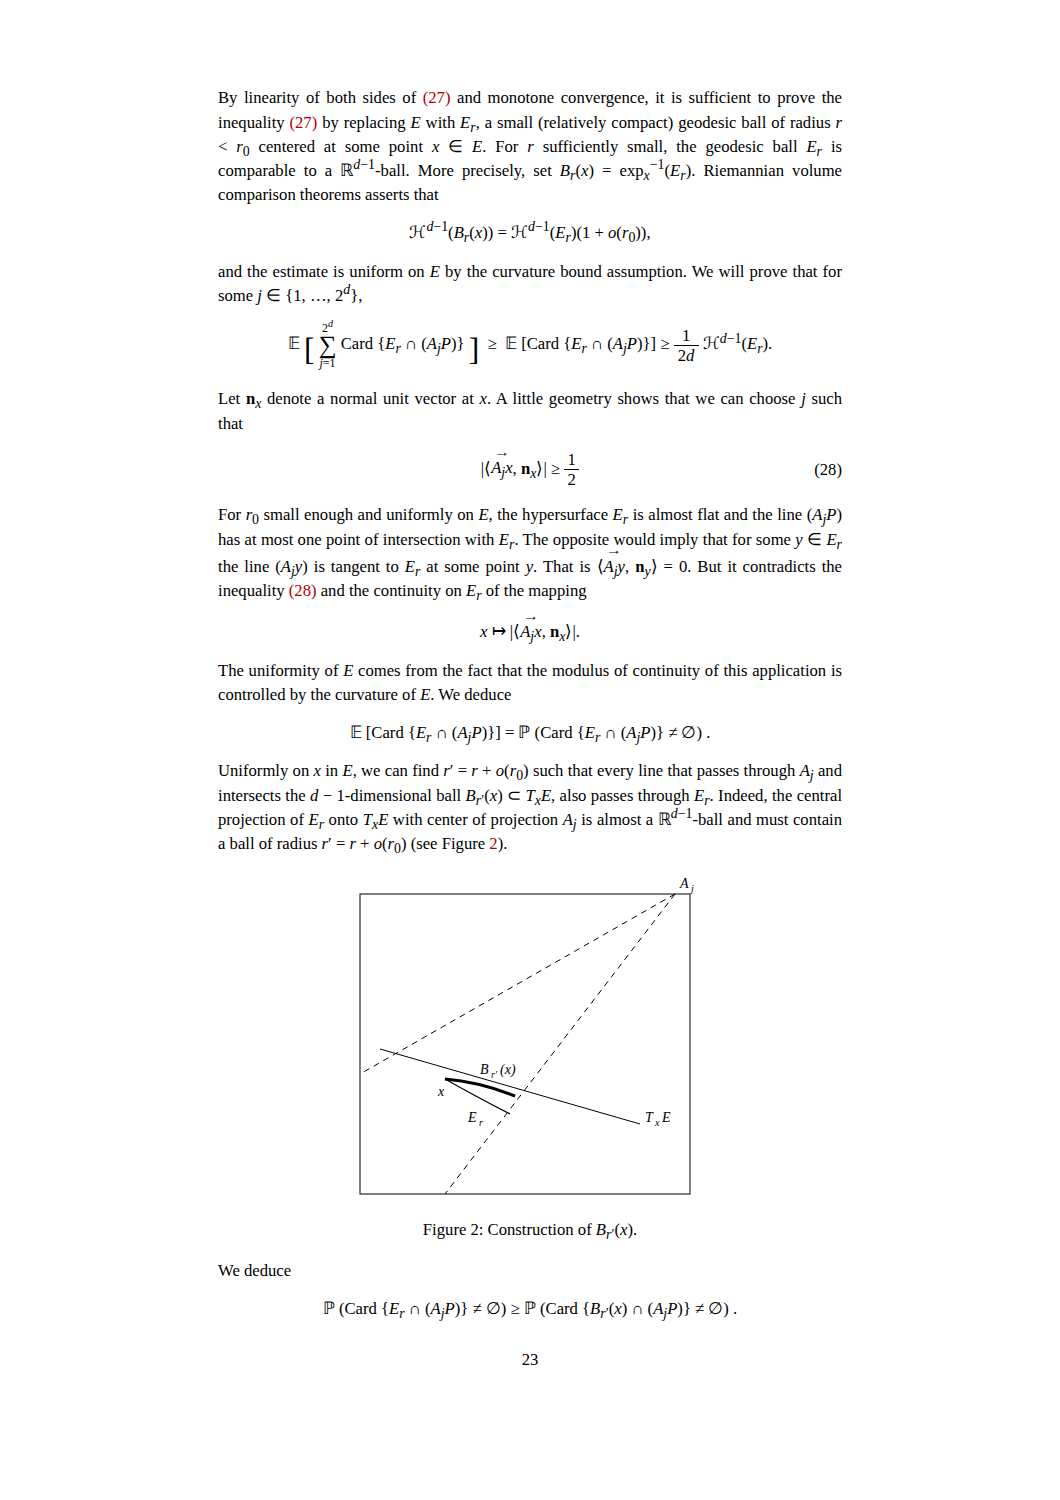By linearity of both sides of (27) and monotone convergence, it is sufficient to prove the inequality (27) by replacing E with Er, a small (relatively compact) geodesic ball of radius r < r0 centered at some point x ∈ E. For r sufficiently small, the geodesic ball Er is comparable to a ℝd−1-ball. More precisely, set Br(x) = expx−1(Er). Riemannian volume comparison theorems asserts that
ℋd−1(Br(x)) = ℋd−1(Er)(1 + o(r0)),
and the estimate is uniform on E by the curvature bound assumption. We will prove that for some j ∈ {1, …, 2d},
𝔼 [ 2d ∑ j=1 Card {Er ∩ (AjP)} ] ≥ 𝔼 [Card {Er ∩ (AjP)}] ≥ 1 2d ℋd−1(Er).
Let nx denote a normal unit vector at x. A little geometry shows that we can choose j such that
|⟨Ajx, nx⟩| ≥ 1 2 (28)
For r0 small enough and uniformly on E, the hypersurface Er is almost flat and the line (AjP) has at most one point of intersection with Er. The opposite would imply that for some y ∈ Er the line (Ajy) is tangent to Er at some point y. That is ⟨Ajy, ny⟩ = 0. But it contradicts the inequality (28) and the continuity on Er of the mapping
x ↦ |⟨Ajx, nx⟩|.
The uniformity of E comes from the fact that the modulus of continuity of this application is controlled by the curvature of E. We deduce
𝔼 [Card {Er ∩ (AjP)}] = ℙ (Card {Er ∩ (AjP)} ≠ ∅) .
Uniformly on x in E, we can find r′ = r + o(r0) such that every line that passes through Aj and intersects the d − 1-dimensional ball Br′(x) ⊂ TxE, also passes through Er. Indeed, the central projection of Er onto TxE with center of projection Aj is almost a ℝd−1-ball and must contain a ball of radius r′ = r + o(r0) (see Figure 2).
A j T x E B r′ (x) x E r
Figure 2: Construction of Br′(x).
We deduce
ℙ (Card {Er ∩ (AjP)} ≠ ∅) ≥ ℙ (Card {Br′(x) ∩ (AjP)} ≠ ∅) .
23